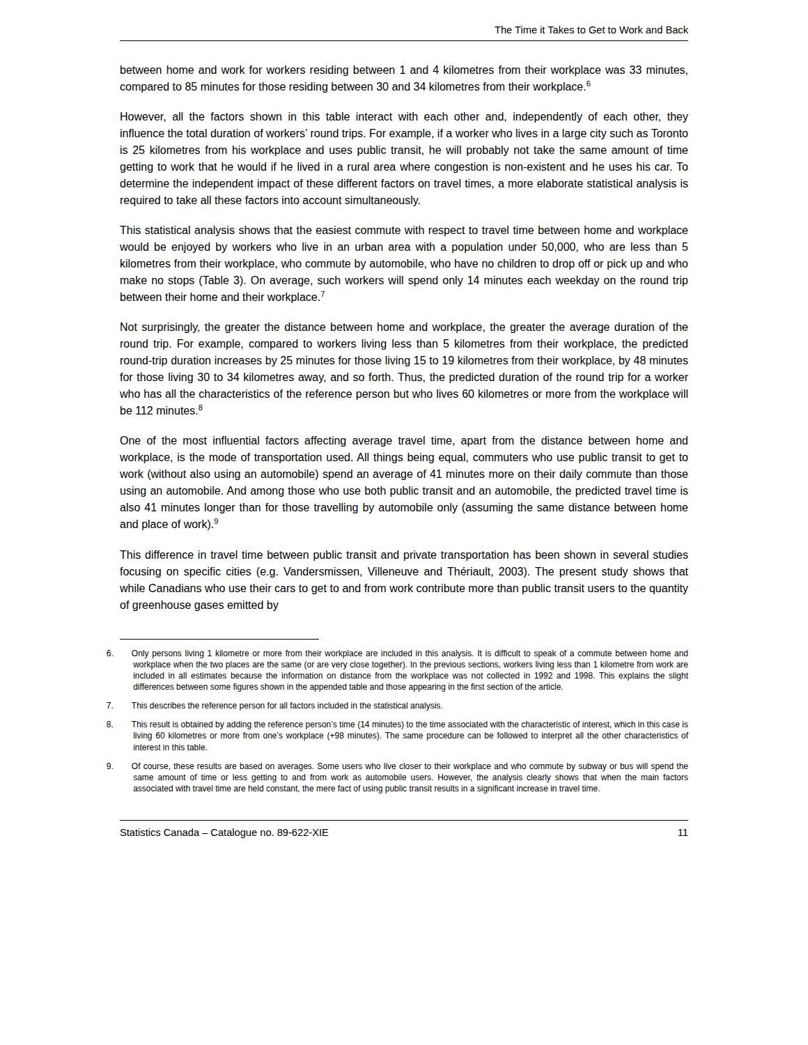The Time it Takes to Get to Work and Back
between home and work for workers residing between 1 and 4 kilometres from their workplace was 33 minutes, compared to 85 minutes for those residing between 30 and 34 kilometres from their workplace.6
However, all the factors shown in this table interact with each other and, independently of each other, they influence the total duration of workers’ round trips. For example, if a worker who lives in a large city such as Toronto is 25 kilometres from his workplace and uses public transit, he will probably not take the same amount of time getting to work that he would if he lived in a rural area where congestion is non-existent and he uses his car. To determine the independent impact of these different factors on travel times, a more elaborate statistical analysis is required to take all these factors into account simultaneously.
This statistical analysis shows that the easiest commute with respect to travel time between home and workplace would be enjoyed by workers who live in an urban area with a population under 50,000, who are less than 5 kilometres from their workplace, who commute by automobile, who have no children to drop off or pick up and who make no stops (Table 3). On average, such workers will spend only 14 minutes each weekday on the round trip between their home and their workplace.7
Not surprisingly, the greater the distance between home and workplace, the greater the average duration of the round trip. For example, compared to workers living less than 5 kilometres from their workplace, the predicted round-trip duration increases by 25 minutes for those living 15 to 19 kilometres from their workplace, by 48 minutes for those living 30 to 34 kilometres away, and so forth. Thus, the predicted duration of the round trip for a worker who has all the characteristics of the reference person but who lives 60 kilometres or more from the workplace will be 112 minutes.8
One of the most influential factors affecting average travel time, apart from the distance between home and workplace, is the mode of transportation used. All things being equal, commuters who use public transit to get to work (without also using an automobile) spend an average of 41 minutes more on their daily commute than those using an automobile. And among those who use both public transit and an automobile, the predicted travel time is also 41 minutes longer than for those travelling by automobile only (assuming the same distance between home and place of work).9
This difference in travel time between public transit and private transportation has been shown in several studies focusing on specific cities (e.g. Vandersmissen, Villeneuve and Thériault, 2003). The present study shows that while Canadians who use their cars to get to and from work contribute more than public transit users to the quantity of greenhouse gases emitted by
6. Only persons living 1 kilometre or more from their workplace are included in this analysis. It is difficult to speak of a commute between home and workplace when the two places are the same (or are very close together). In the previous sections, workers living less than 1 kilometre from work are included in all estimates because the information on distance from the workplace was not collected in 1992 and 1998. This explains the slight differences between some figures shown in the appended table and those appearing in the first section of the article.
7. This describes the reference person for all factors included in the statistical analysis.
8. This result is obtained by adding the reference person’s time (14 minutes) to the time associated with the characteristic of interest, which in this case is living 60 kilometres or more from one’s workplace (+98 minutes). The same procedure can be followed to interpret all the other characteristics of interest in this table.
9. Of course, these results are based on averages. Some users who live closer to their workplace and who commute by subway or bus will spend the same amount of time or less getting to and from work as automobile users. However, the analysis clearly shows that when the main factors associated with travel time are held constant, the mere fact of using public transit results in a significant increase in travel time.
Statistics Canada – Catalogue no. 89-622-XIE 11